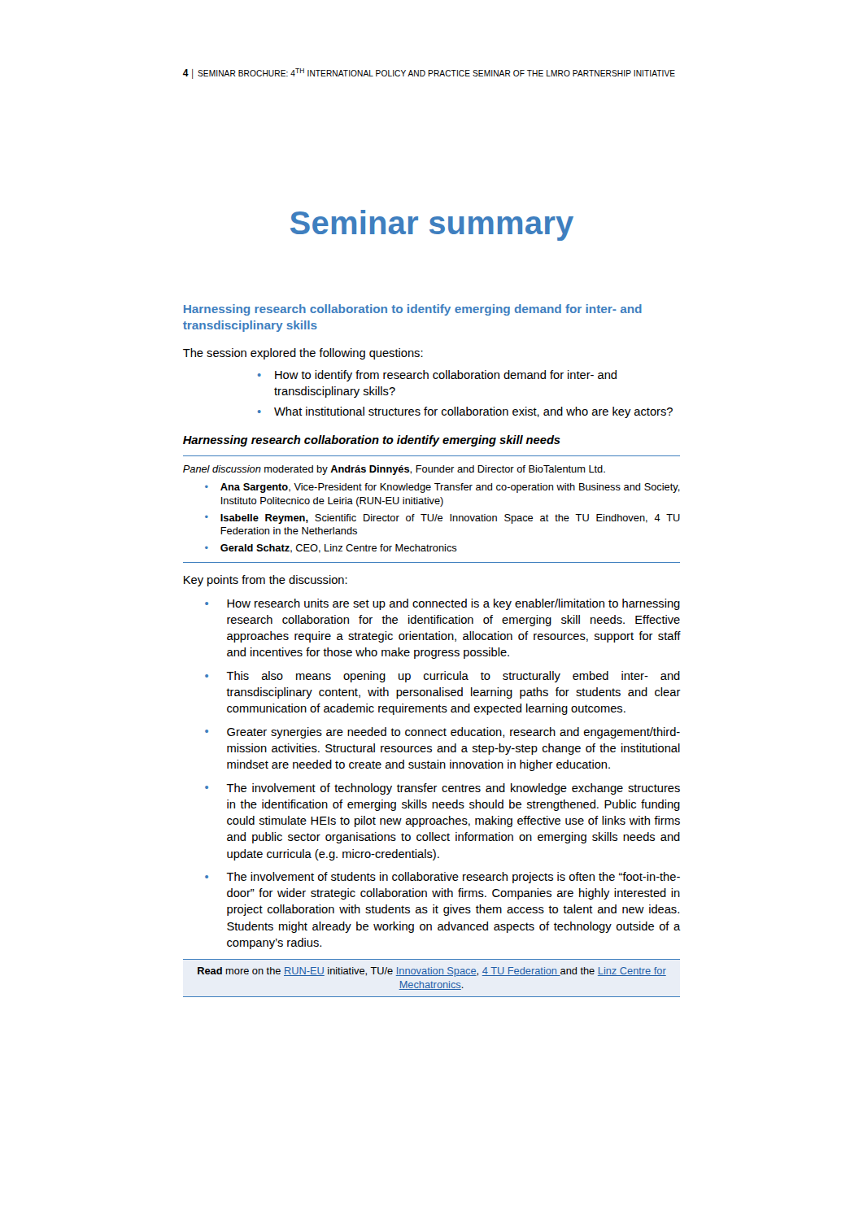4│SEMINAR BROCHURE: 4TH INTERNATIONAL POLICY AND PRACTICE SEMINAR OF THE LMRO PARTNERSHIP INITIATIVE
Seminar summary
Harnessing research collaboration to identify emerging demand for inter- and transdisciplinary skills
The session explored the following questions:
How to identify from research collaboration demand for inter- and transdisciplinary skills?
What institutional structures for collaboration exist, and who are key actors?
Harnessing research collaboration to identify emerging skill needs
Panel discussion moderated by András Dinnyés, Founder and Director of BioTalentum Ltd.
Ana Sargento, Vice-President for Knowledge Transfer and co-operation with Business and Society, Instituto Politecnico de Leiria (RUN-EU initiative)
Isabelle Reymen, Scientific Director of TU/e Innovation Space at the TU Eindhoven, 4 TU Federation in the Netherlands
Gerald Schatz, CEO, Linz Centre for Mechatronics
Key points from the discussion:
How research units are set up and connected is a key enabler/limitation to harnessing research collaboration for the identification of emerging skill needs. Effective approaches require a strategic orientation, allocation of resources, support for staff and incentives for those who make progress possible.
This also means opening up curricula to structurally embed inter- and transdisciplinary content, with personalised learning paths for students and clear communication of academic requirements and expected learning outcomes.
Greater synergies are needed to connect education, research and engagement/third-mission activities. Structural resources and a step-by-step change of the institutional mindset are needed to create and sustain innovation in higher education.
The involvement of technology transfer centres and knowledge exchange structures in the identification of emerging skills needs should be strengthened. Public funding could stimulate HEIs to pilot new approaches, making effective use of links with firms and public sector organisations to collect information on emerging skills needs and update curricula (e.g. micro-credentials).
The involvement of students in collaborative research projects is often the “foot-in-the-door” for wider strategic collaboration with firms. Companies are highly interested in project collaboration with students as it gives them access to talent and new ideas. Students might already be working on advanced aspects of technology outside of a company’s radius.
Read more on the RUN-EU initiative, TU/e Innovation Space, 4 TU Federation and the Linz Centre for Mechatronics.